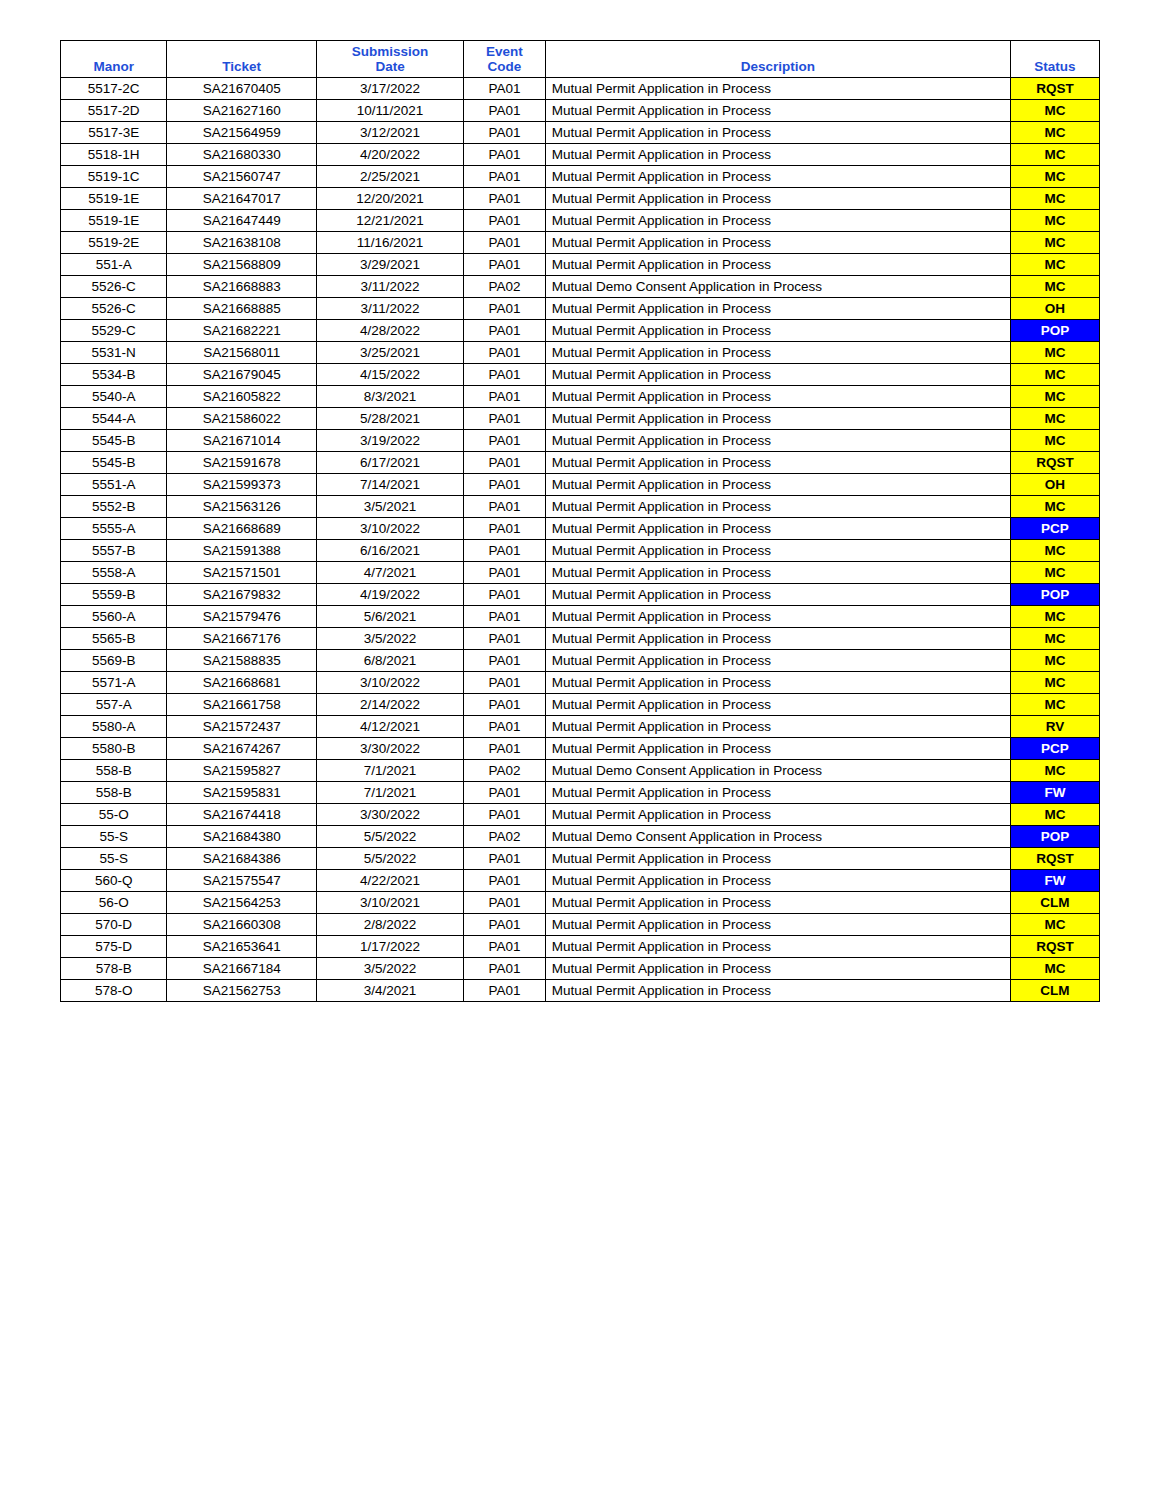| Manor | Ticket | Submission Date | Event Code | Description | Status |
| --- | --- | --- | --- | --- | --- |
| 5517-2C | SA21670405 | 3/17/2022 | PA01 | Mutual Permit Application in Process | RQST |
| 5517-2D | SA21627160 | 10/11/2021 | PA01 | Mutual Permit Application in Process | MC |
| 5517-3E | SA21564959 | 3/12/2021 | PA01 | Mutual Permit Application in Process | MC |
| 5518-1H | SA21680330 | 4/20/2022 | PA01 | Mutual Permit Application in Process | MC |
| 5519-1C | SA21560747 | 2/25/2021 | PA01 | Mutual Permit Application in Process | MC |
| 5519-1E | SA21647017 | 12/20/2021 | PA01 | Mutual Permit Application in Process | MC |
| 5519-1E | SA21647449 | 12/21/2021 | PA01 | Mutual Permit Application in Process | MC |
| 5519-2E | SA21638108 | 11/16/2021 | PA01 | Mutual Permit Application in Process | MC |
| 551-A | SA21568809 | 3/29/2021 | PA01 | Mutual Permit Application in Process | MC |
| 5526-C | SA21668883 | 3/11/2022 | PA02 | Mutual Demo Consent Application in Process | MC |
| 5526-C | SA21668885 | 3/11/2022 | PA01 | Mutual Permit Application in Process | OH |
| 5529-C | SA21682221 | 4/28/2022 | PA01 | Mutual Permit Application in Process | POP |
| 5531-N | SA21568011 | 3/25/2021 | PA01 | Mutual Permit Application in Process | MC |
| 5534-B | SA21679045 | 4/15/2022 | PA01 | Mutual Permit Application in Process | MC |
| 5540-A | SA21605822 | 8/3/2021 | PA01 | Mutual Permit Application in Process | MC |
| 5544-A | SA21586022 | 5/28/2021 | PA01 | Mutual Permit Application in Process | MC |
| 5545-B | SA21671014 | 3/19/2022 | PA01 | Mutual Permit Application in Process | MC |
| 5545-B | SA21591678 | 6/17/2021 | PA01 | Mutual Permit Application in Process | RQST |
| 5551-A | SA21599373 | 7/14/2021 | PA01 | Mutual Permit Application in Process | OH |
| 5552-B | SA21563126 | 3/5/2021 | PA01 | Mutual Permit Application in Process | MC |
| 5555-A | SA21668689 | 3/10/2022 | PA01 | Mutual Permit Application in Process | PCP |
| 5557-B | SA21591388 | 6/16/2021 | PA01 | Mutual Permit Application in Process | MC |
| 5558-A | SA21571501 | 4/7/2021 | PA01 | Mutual Permit Application in Process | MC |
| 5559-B | SA21679832 | 4/19/2022 | PA01 | Mutual Permit Application in Process | POP |
| 5560-A | SA21579476 | 5/6/2021 | PA01 | Mutual Permit Application in Process | MC |
| 5565-B | SA21667176 | 3/5/2022 | PA01 | Mutual Permit Application in Process | MC |
| 5569-B | SA21588835 | 6/8/2021 | PA01 | Mutual Permit Application in Process | MC |
| 5571-A | SA21668681 | 3/10/2022 | PA01 | Mutual Permit Application in Process | MC |
| 557-A | SA21661758 | 2/14/2022 | PA01 | Mutual Permit Application in Process | MC |
| 5580-A | SA21572437 | 4/12/2021 | PA01 | Mutual Permit Application in Process | RV |
| 5580-B | SA21674267 | 3/30/2022 | PA01 | Mutual Permit Application in Process | PCP |
| 558-B | SA21595827 | 7/1/2021 | PA02 | Mutual Demo Consent Application in Process | MC |
| 558-B | SA21595831 | 7/1/2021 | PA01 | Mutual Permit Application in Process | FW |
| 55-O | SA21674418 | 3/30/2022 | PA01 | Mutual Permit Application in Process | MC |
| 55-S | SA21684380 | 5/5/2022 | PA02 | Mutual Demo Consent Application in Process | POP |
| 55-S | SA21684386 | 5/5/2022 | PA01 | Mutual Permit Application in Process | RQST |
| 560-Q | SA21575547 | 4/22/2021 | PA01 | Mutual Permit Application in Process | FW |
| 56-O | SA21564253 | 3/10/2021 | PA01 | Mutual Permit Application in Process | CLM |
| 570-D | SA21660308 | 2/8/2022 | PA01 | Mutual Permit Application in Process | MC |
| 575-D | SA21653641 | 1/17/2022 | PA01 | Mutual Permit Application in Process | RQST |
| 578-B | SA21667184 | 3/5/2022 | PA01 | Mutual Permit Application in Process | MC |
| 578-O | SA21562753 | 3/4/2021 | PA01 | Mutual Permit Application in Process | CLM |